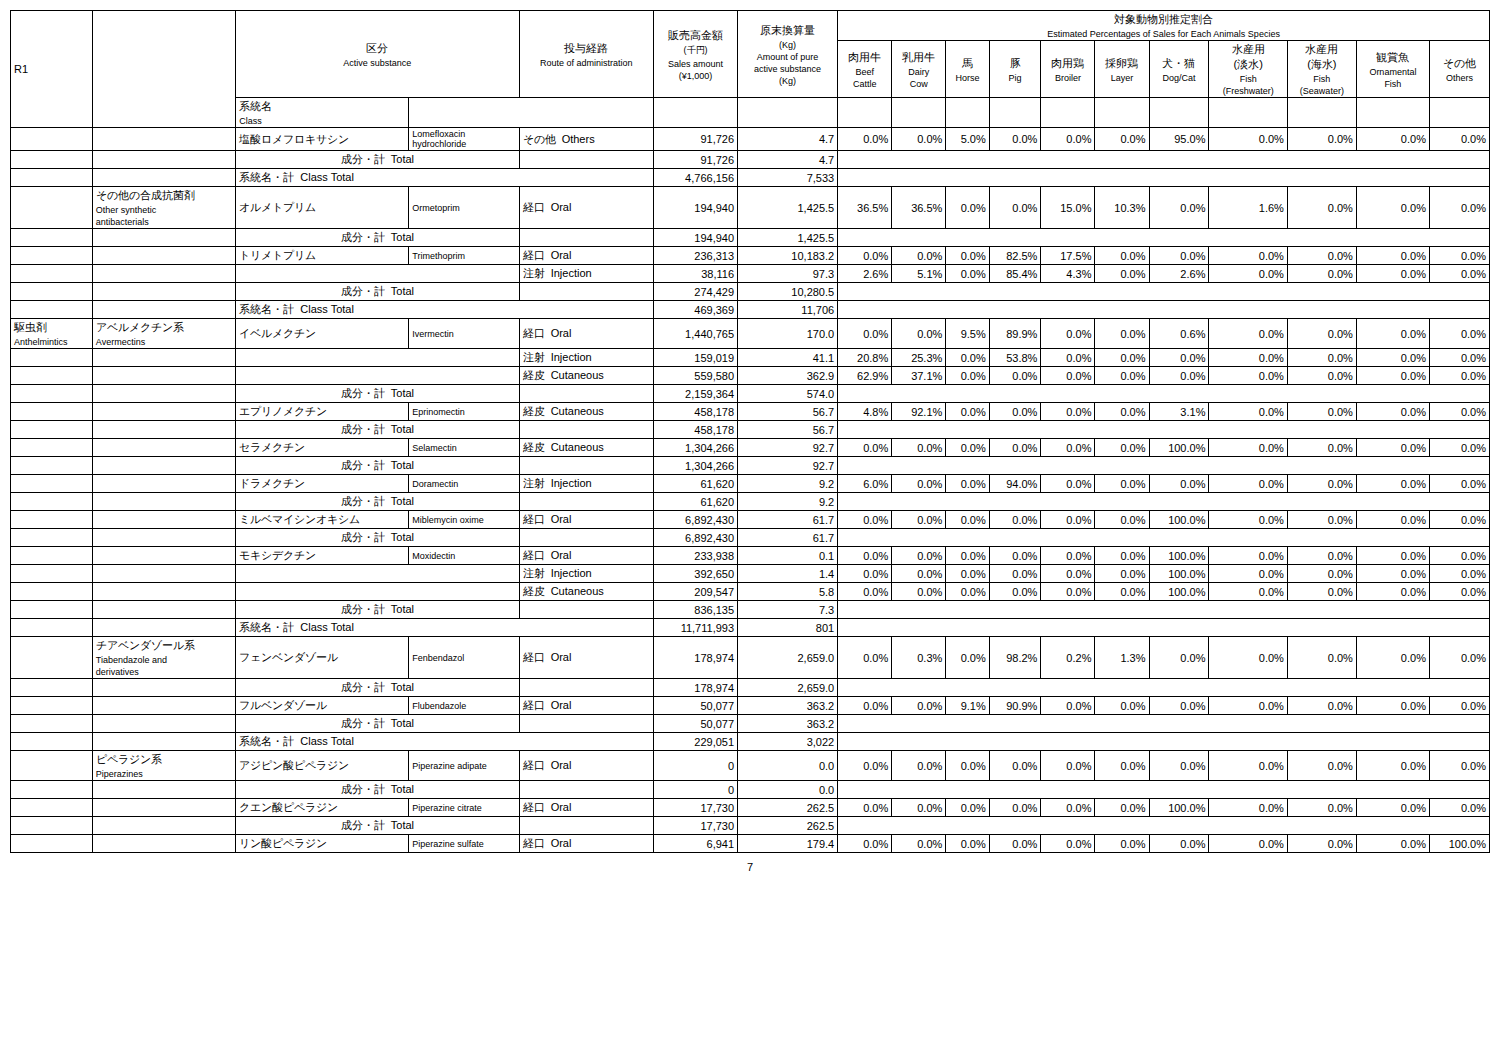| R1 | | 区分 Active substance | 投与経路 Route of administration | 販売高金額 (千円) Sales amount (¥1,000) | 原末換算量 (Kg) Amount of pure active substance (Kg) | 対象動物別推定割合 Estimated Percentages of Sales for Each Animals Species |
| --- | --- | --- | --- | --- | --- | --- |
| 肉用牛 Beef Cattle | 乳用牛 Dairy Cow | 馬 Horse | 豚 Pig | 肉用鶏 Broiler | 採卵鶏 Layer | 犬・猫 Dog/Cat | 水産用 (淡水) Fish (Freshwater) | 水産用 (海水) Fish (Seawater) | 観賞魚 Ornamental Fish | その他 Others |
| 系統名 Class | | | | | | | | | | | | | | |
| | | 塩酸ロメフロキサシン | Lomefloxacin hydrochloride | その他 Others | 91,726 | 4.7 | 0.0% | 0.0% | 5.0% | 0.0% | 0.0% | 0.0% | 95.0% | 0.0% | 0.0% | 0.0% | 0.0% |
| | | 成分・計 Total | | 91,726 | 4.7 | |
| | | 系統名・計 Class Total | 4,766,156 | 7,533 | |
| | その他の合成抗菌剤 Other synthetic antibacterials | オルメトプリム | Ormetoprim | 経口 Oral | 194,940 | 1,425.5 | 36.5% | 36.5% | 0.0% | 0.0% | 15.0% | 10.3% | 0.0% | 1.6% | 0.0% | 0.0% | 0.0% |
| | | 成分・計 Total | | 194,940 | 1,425.5 | |
| | | トリメトプリム | Trimethoprim | 経口 Oral | 236,313 | 10,183.2 | 0.0% | 0.0% | 0.0% | 82.5% | 17.5% | 0.0% | 0.0% | 0.0% | 0.0% | 0.0% | 0.0% |
| | | | 注射 Injection | 38,116 | 97.3 | 2.6% | 5.1% | 0.0% | 85.4% | 4.3% | 0.0% | 2.6% | 0.0% | 0.0% | 0.0% | 0.0% |
| | | 成分・計 Total | | 274,429 | 10,280.5 | |
| | | 系統名・計 Class Total | 469,369 | 11,706 | |
| 駆虫剤 Anthelmintics | アベルメクチン系 Avermectins | イベルメクチン | Ivermectin | 経口 Oral | 1,440,765 | 170.0 | 0.0% | 0.0% | 9.5% | 89.9% | 0.0% | 0.0% | 0.6% | 0.0% | 0.0% | 0.0% | 0.0% |
| | | | 注射 Injection | 159,019 | 41.1 | 20.8% | 25.3% | 0.0% | 53.8% | 0.0% | 0.0% | 0.0% | 0.0% | 0.0% | 0.0% | 0.0% |
| | | | 経皮 Cutaneous | 559,580 | 362.9 | 62.9% | 37.1% | 0.0% | 0.0% | 0.0% | 0.0% | 0.0% | 0.0% | 0.0% | 0.0% | 0.0% |
| | | 成分・計 Total | | 2,159,364 | 574.0 | |
| | | エプリノメクチン | Eprinomectin | 経皮 Cutaneous | 458,178 | 56.7 | 4.8% | 92.1% | 0.0% | 0.0% | 0.0% | 0.0% | 3.1% | 0.0% | 0.0% | 0.0% | 0.0% |
| | | 成分・計 Total | | 458,178 | 56.7 | |
| | | セラメクチン | Selamectin | 経皮 Cutaneous | 1,304,266 | 92.7 | 0.0% | 0.0% | 0.0% | 0.0% | 0.0% | 0.0% | 100.0% | 0.0% | 0.0% | 0.0% | 0.0% |
| | | 成分・計 Total | | 1,304,266 | 92.7 | |
| | | ドラメクチン | Doramectin | 注射 Injection | 61,620 | 9.2 | 6.0% | 0.0% | 0.0% | 94.0% | 0.0% | 0.0% | 0.0% | 0.0% | 0.0% | 0.0% | 0.0% |
| | | 成分・計 Total | | 61,620 | 9.2 | |
| | | ミルベマイシンオキシム | Miblemycin oxime | 経口 Oral | 6,892,430 | 61.7 | 0.0% | 0.0% | 0.0% | 0.0% | 0.0% | 0.0% | 100.0% | 0.0% | 0.0% | 0.0% | 0.0% |
| | | 成分・計 Total | | 6,892,430 | 61.7 | |
| | | モキシデクチン | Moxidectin | 経口 Oral | 233,938 | 0.1 | 0.0% | 0.0% | 0.0% | 0.0% | 0.0% | 0.0% | 100.0% | 0.0% | 0.0% | 0.0% | 0.0% |
| | | | 注射 Injection | 392,650 | 1.4 | 0.0% | 0.0% | 0.0% | 0.0% | 0.0% | 0.0% | 100.0% | 0.0% | 0.0% | 0.0% | 0.0% |
| | | | 経皮 Cutaneous | 209,547 | 5.8 | 0.0% | 0.0% | 0.0% | 0.0% | 0.0% | 0.0% | 100.0% | 0.0% | 0.0% | 0.0% | 0.0% |
| | | 成分・計 Total | | 836,135 | 7.3 | |
| | | 系統名・計 Class Total | 11,711,993 | 801 | |
| | チアベンダゾール系 Tiabendazole and derivatives | フェンベンダゾール | Fenbendazol | 経口 Oral | 178,974 | 2,659.0 | 0.0% | 0.3% | 0.0% | 98.2% | 0.2% | 1.3% | 0.0% | 0.0% | 0.0% | 0.0% | 0.0% |
| | | 成分・計 Total | | 178,974 | 2,659.0 | |
| | | フルベンダゾール | Flubendazole | 経口 Oral | 50,077 | 363.2 | 0.0% | 0.0% | 9.1% | 90.9% | 0.0% | 0.0% | 0.0% | 0.0% | 0.0% | 0.0% | 0.0% |
| | | 成分・計 Total | | 50,077 | 363.2 | |
| | | 系統名・計 Class Total | 229,051 | 3,022 | |
| | ピペラジン系 Piperazines | アジピン酸ピペラジン | Piperazine adipate | 経口 Oral | 0 | 0.0 | 0.0% | 0.0% | 0.0% | 0.0% | 0.0% | 0.0% | 0.0% | 0.0% | 0.0% | 0.0% | 0.0% |
| | | 成分・計 Total | | 0 | 0.0 | |
| | | クエン酸ピペラジン | Piperazine citrate | 経口 Oral | 17,730 | 262.5 | 0.0% | 0.0% | 0.0% | 0.0% | 0.0% | 0.0% | 100.0% | 0.0% | 0.0% | 0.0% | 0.0% |
| | | 成分・計 Total | | 17,730 | 262.5 | |
| | | リン酸ピペラジン | Piperazine sulfate | 経口 Oral | 6,941 | 179.4 | 0.0% | 0.0% | 0.0% | 0.0% | 0.0% | 0.0% | 0.0% | 0.0% | 0.0% | 0.0% | 100.0% |
7